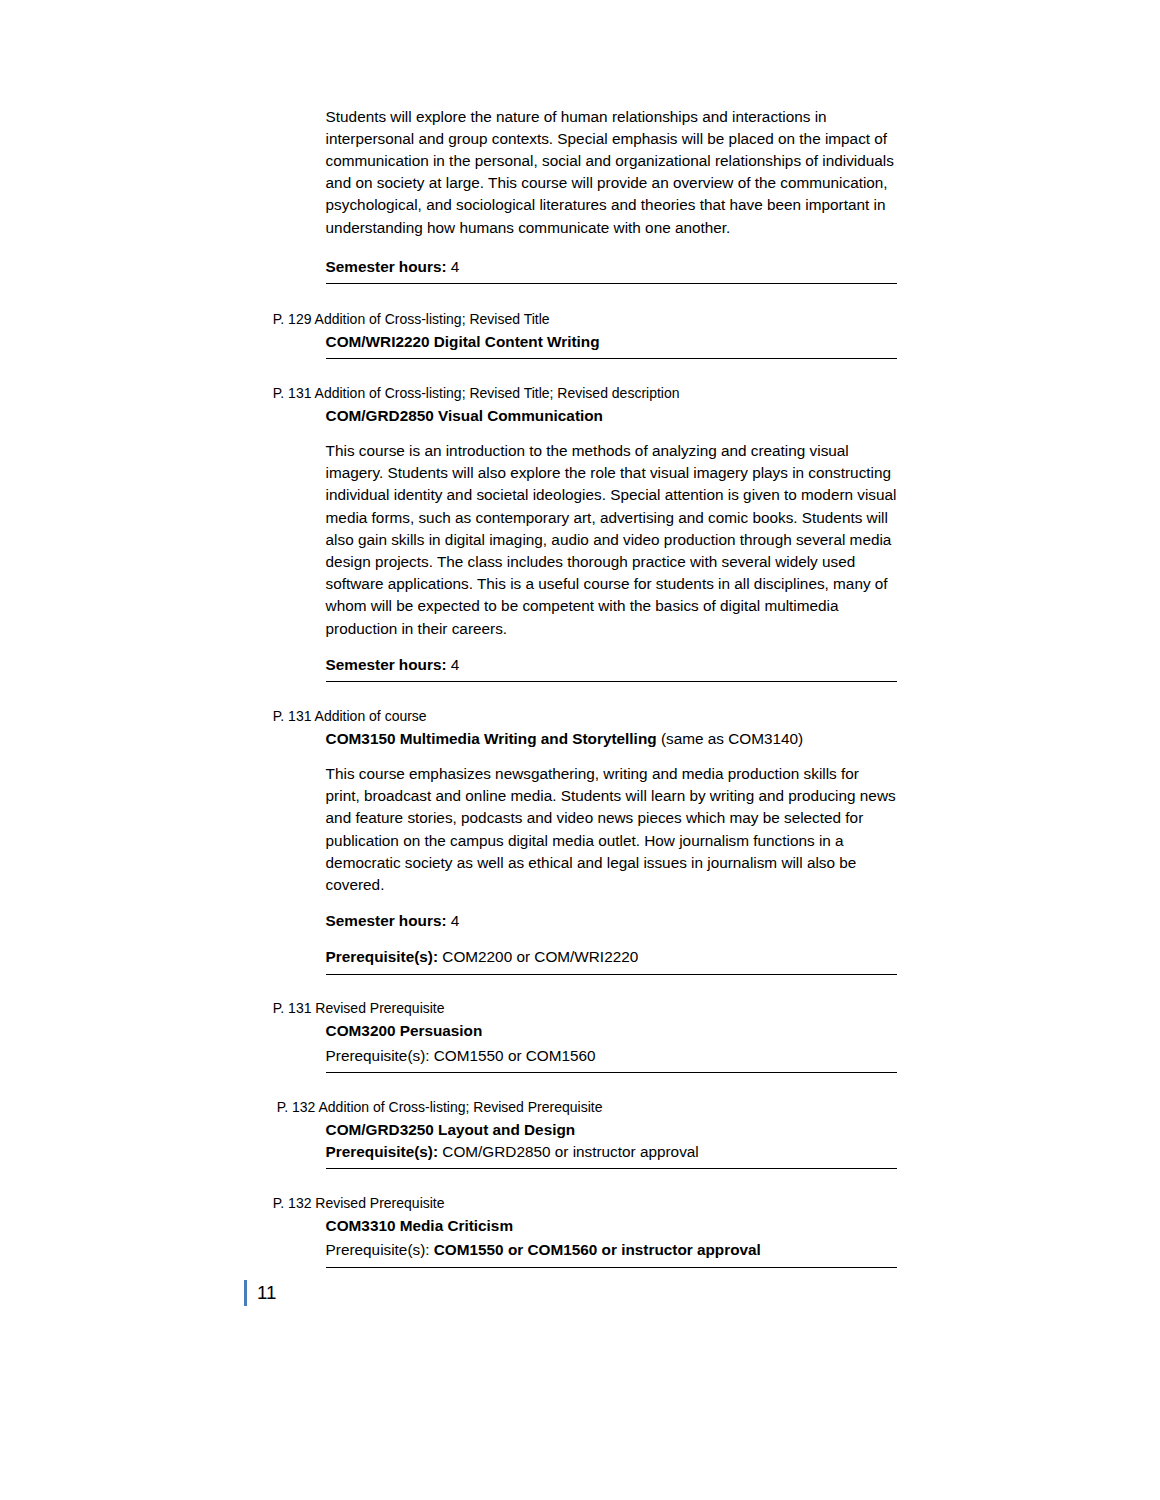Students will explore the nature of human relationships and interactions in interpersonal and group contexts. Special emphasis will be placed on the impact of communication in the personal, social and organizational relationships of individuals and on society at large. This course will provide an overview of the communication, psychological, and sociological literatures and theories that have been important in understanding how humans communicate with one another.
Semester hours: 4
P. 129 Addition of Cross-listing; Revised Title
COM/WRI2220 Digital Content Writing
P. 131 Addition of Cross-listing; Revised Title; Revised description
COM/GRD2850 Visual Communication
This course is an introduction to the methods of analyzing and creating visual imagery. Students will also explore the role that visual imagery plays in constructing individual identity and societal ideologies. Special attention is given to modern visual media forms, such as contemporary art, advertising and comic books. Students will also gain skills in digital imaging, audio and video production through several media design projects. The class includes thorough practice with several widely used software applications. This is a useful course for students in all disciplines, many of whom will be expected to be competent with the basics of digital multimedia production in their careers.
Semester hours: 4
P. 131 Addition of course
COM3150 Multimedia Writing and Storytelling (same as COM3140)
This course emphasizes newsgathering, writing and media production skills for print, broadcast and online media. Students will learn by writing and producing news and feature stories, podcasts and video news pieces which may be selected for publication on the campus digital media outlet. How journalism functions in a democratic society as well as ethical and legal issues in journalism will also be covered.
Semester hours: 4
Prerequisite(s): COM2200 or COM/WRI2220
P. 131 Revised Prerequisite
COM3200 Persuasion
Prerequisite(s): COM1550 or COM1560
P. 132 Addition of Cross-listing; Revised Prerequisite
COM/GRD3250 Layout and Design
Prerequisite(s): COM/GRD2850 or instructor approval
P. 132 Revised Prerequisite
COM3310 Media Criticism
Prerequisite(s): COM1550 or COM1560 or instructor approval
11